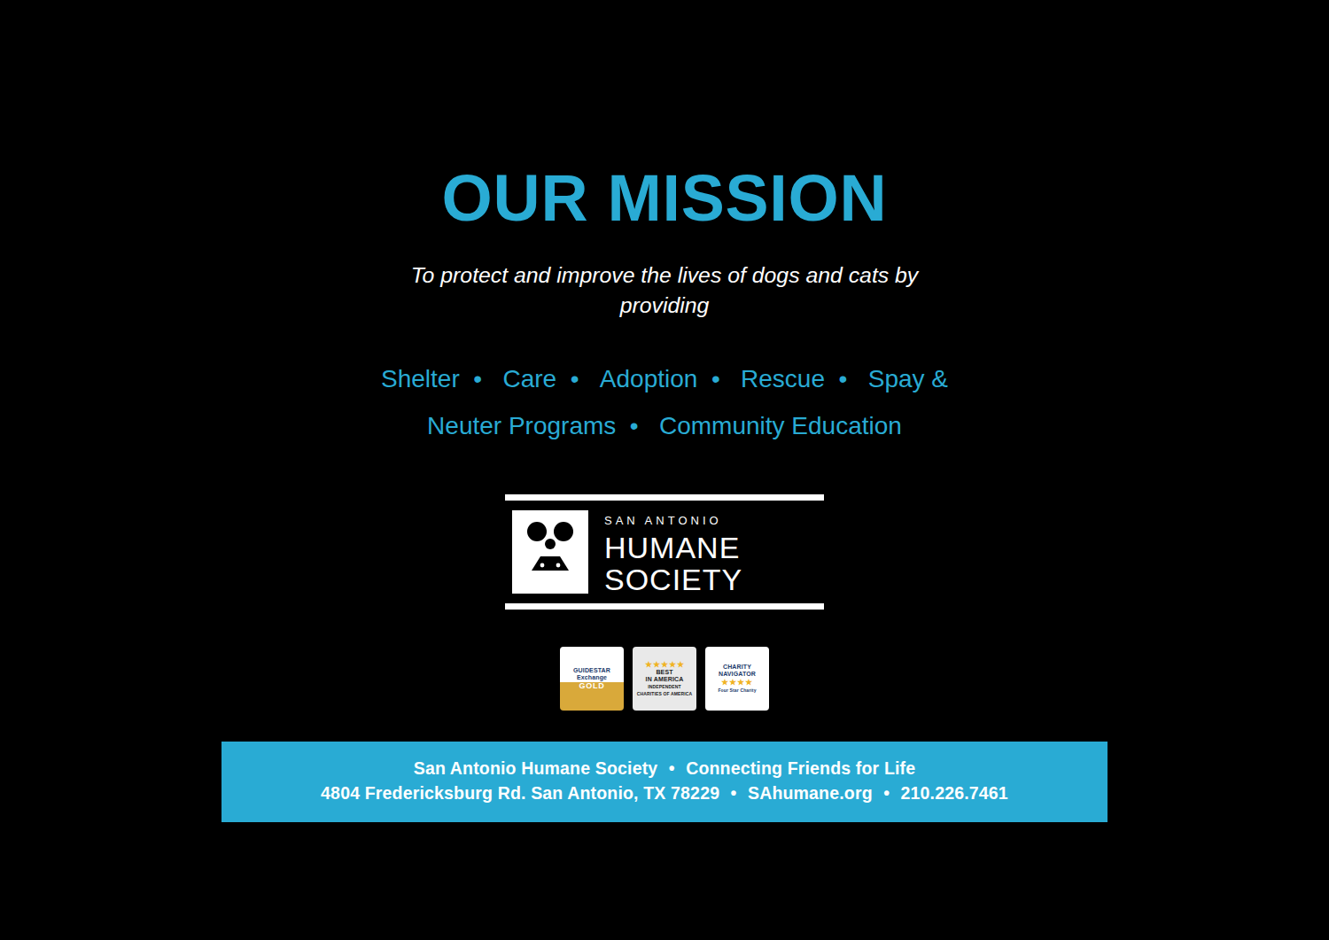Our Mission
To protect and improve the lives of dogs and cats by providing
Shelter
Care
Adoption
Rescue
Spay & Neuter Programs
Community Education
San Antonio Humane Society SAN ANTONIO HUMANE SOCIETY
GUIDESTAR
Exchange GOLD
★★★★★ BEST
IN AMERICA
INDEPENDENT CHARITIES OF AMERICA
CHARITY
NAVIGATOR ★★★★ Four Star Charity
San Antonio Humane Society • Connecting Friends for Life
4804 Fredericksburg Rd. San Antonio, TX 78229 • SAhumane.org • 210.226.7461